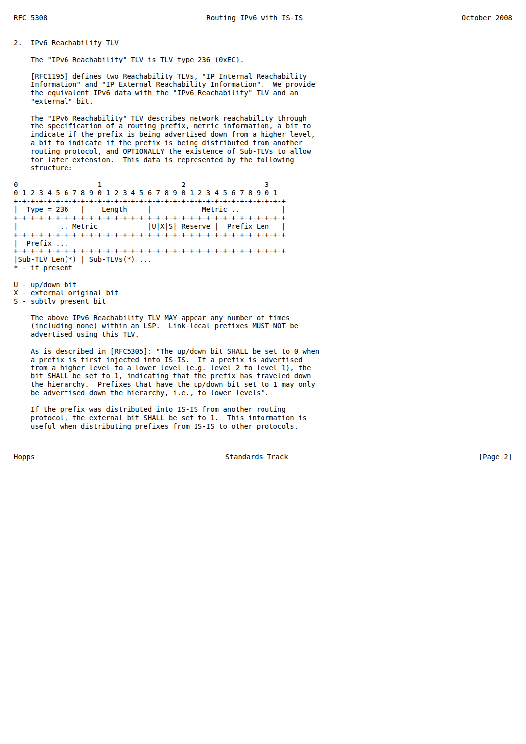RFC 5308 Routing IPv6 with IS-IS October 2008
2. IPv6 Reachability TLV The "IPv6 Reachability" TLV is TLV type 236 (0xEC). [RFC1195] defines two Reachability TLVs, "IP Internal Reachability Information" and "IP External Reachability Information". We provide the equivalent IPv6 data with the "IPv6 Reachability" TLV and an "external" bit. The "IPv6 Reachability" TLV describes network reachability through the specification of a routing prefix, metric information, a bit to indicate if the prefix is being advertised down from a higher level, a bit to indicate if the prefix is being distributed from another routing protocol, and OPTIONALLY the existence of Sub-TLVs to allow for later extension. This data is represented by the following structure: 0 1 2 3 0 1 2 3 4 5 6 7 8 9 0 1 2 3 4 5 6 7 8 9 0 1 2 3 4 5 6 7 8 9 0 1 +-+-+-+-+-+-+-+-+-+-+-+-+-+-+-+-+-+-+-+-+-+-+-+-+-+-+-+-+-+-+-+-+ | Type = 236 | Length | Metric .. | +-+-+-+-+-+-+-+-+-+-+-+-+-+-+-+-+-+-+-+-+-+-+-+-+-+-+-+-+-+-+-+-+ | .. Metric |U|X|S| Reserve | Prefix Len | +-+-+-+-+-+-+-+-+-+-+-+-+-+-+-+-+-+-+-+-+-+-+-+-+-+-+-+-+-+-+-+-+ | Prefix ... +-+-+-+-+-+-+-+-+-+-+-+-+-+-+-+-+-+-+-+-+-+-+-+-+-+-+-+-+-+-+-+-+ |Sub-TLV Len(*) | Sub-TLVs(*) ... * - if present U - up/down bit X - external original bit S - subtlv present bit The above IPv6 Reachability TLV MAY appear any number of times (including none) within an LSP. Link-local prefixes MUST NOT be advertised using this TLV. As is described in [RFC5305]: "The up/down bit SHALL be set to 0 when a prefix is first injected into IS-IS. If a prefix is advertised from a higher level to a lower level (e.g. level 2 to level 1), the bit SHALL be set to 1, indicating that the prefix has traveled down the hierarchy. Prefixes that have the up/down bit set to 1 may only be advertised down the hierarchy, i.e., to lower levels". If the prefix was distributed into IS-IS from another routing protocol, the external bit SHALL be set to 1. This information is useful when distributing prefixes from IS-IS to other protocols.
Hopps Standards Track[Page 2]